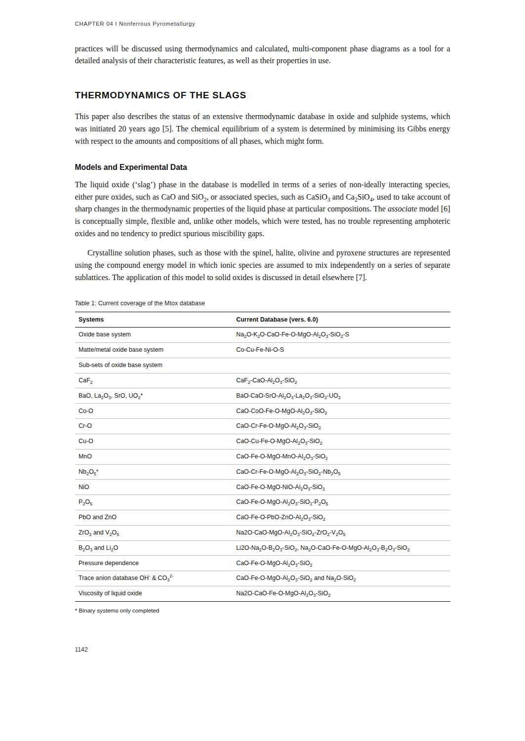CHAPTER 04 I Nonferrous Pyrometallurgy
practices will be discussed using thermodynamics and calculated, multi-component phase diagrams as a tool for a detailed analysis of their characteristic features, as well as their properties in use.
THERMODYNAMICS OF THE SLAGS
This paper also describes the status of an extensive thermodynamic database in oxide and sulphide systems, which was initiated 20 years ago [5]. The chemical equilibrium of a system is determined by minimising its Gibbs energy with respect to the amounts and compositions of all phases, which might form.
Models and Experimental Data
The liquid oxide (‘slag’) phase in the database is modelled in terms of a series of non-ideally interacting species, either pure oxides, such as CaO and SiO2, or associated species, such as CaSiO3 and Ca2SiO4, used to take account of sharp changes in the thermodynamic properties of the liquid phase at particular compositions. The associate model [6] is conceptually simple, flexible and, unlike other models, which were tested, has no trouble representing amphoteric oxides and no tendency to predict spurious miscibility gaps.
Crystalline solution phases, such as those with the spinel, halite, olivine and pyroxene structures are represented using the compound energy model in which ionic species are assumed to mix independently on a series of separate sublattices. The application of this model to solid oxides is discussed in detail elsewhere [7].
Table 1: Current coverage of the Mtox database
| Systems | Current Database (vers. 6.0) |
| --- | --- |
| Oxide base system | Na 2 O-K 2 O-CaO-Fe-O-MgO-Al 2 O 3 -SiO 2 -S |
| Matte/metal oxide base system | Co-Cu-Fe-Ni-O-S |
| Sub-sets of oxide base system | |
| CaF 2 | CaF 2 -CaO-Al 2 O 3 -SiO 2 |
| BaO, La 2 O 3 , SrO, UO 2 * | BaO-CaO-SrO-Al 2 O 3 -La 2 O 3 -SiO 2 -UO 2 |
| Co-O | CaO-CoO-Fe-O-MgO-Al 2 O 3 -SiO 2 |
| Cr-O | CaO-Cr-Fe-O-MgO-Al 2 O 3 -SiO 2 |
| Cu-O | CaO-Cu-Fe-O-MgO-Al 2 O 3 -SiO 2 |
| MnO | CaO-Fe-O-MgO-MnO-Al 2 O 3 -SiO 2 |
| Nb 2 O 5 * | CaO-Cr-Fe-O-MgO-Al 2 O 3 -SiO 2 -Nb 2 O 5 |
| NiO | CaO-Fe-O-MgO-NiO-Al 2 O 3 -SiO 2 |
| P 2 O 5 | CaO-Fe-O-MgO-Al 2 O 3 -SiO 2 -P 2 O 5 |
| PbO and ZnO | CaO-Fe-O-PbO-ZnO-Al 2 O 3 -SiO 2 |
| ZrO 2 and V 2 O 5 | Na2O-CaO-MgO-Al 2 O 3 -SiO 2 -ZrO 2 -V 2 O 5 |
| B 2 O 3 and Li 2 O | Li2O-Na 2 O-B 2 O 3 -SiO 2 , Na 2 O-CaO-Fe-O-MgO-Al 2 O 3 -B 2 O 3 -SiO 2 |
| Pressure dependence | CaO-Fe-O-MgO-Al 2 O 3 -SiO 2 |
| Trace anion database OH - & CO 3 2- | CaO-Fe-O-MgO-Al 2 O 3 -SiO 2 and Na 2 O-SiO 2 |
| Viscosity of liquid oxide | Na2O-CaO-Fe-O-MgO-Al 2 O 3 -SiO 2 |
* Binary systems only completed
1142